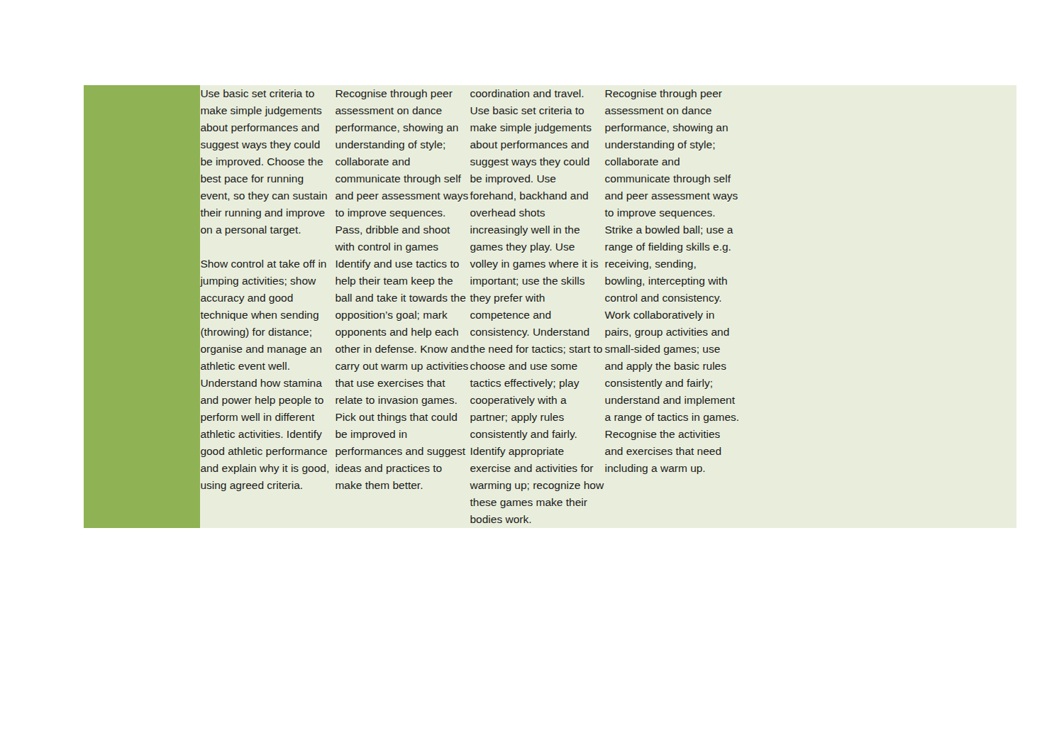| | Use basic set criteria to make simple judgements about performances and suggest ways they could be improved. Choose the best pace for running event, so they can sustain their running and improve on a personal target. Show control at take off in jumping activities; show accuracy and good technique when sending (throwing) for distance; organise and manage an athletic event well. Understand how stamina and power help people to perform well in different athletic activities. Identify good athletic performance and explain why it is good, using agreed criteria. | Recognise through peer assessment on dance performance, showing an understanding of style; collaborate and communicate through self and peer assessment ways to improve sequences. Pass, dribble and shoot with control in games Identify and use tactics to help their team keep the ball and take it towards the opposition’s goal; mark opponents and help each other in defense. Know and carry out warm up activities that use exercises that relate to invasion games. Pick out things that could be improved in performances and suggest ideas and practices to make them better. | coordination and travel. Use basic set criteria to make simple judgements about performances and suggest ways they could be improved. Use forehand, backhand and overhead shots increasingly well in the games they play. Use volley in games where it is important; use the skills they prefer with competence and consistency. Understand the need for tactics; start to choose and use some tactics effectively; play cooperatively with a partner; apply rules consistently and fairly. Identify appropriate exercise and activities for warming up; recognize how these games make their bodies work. | Recognise through peer assessment on dance performance, showing an understanding of style; collaborate and communicate through self and peer assessment ways to improve sequences. Strike a bowled ball; use a range of fielding skills e.g. receiving, sending, bowling, intercepting with control and consistency. Work collaboratively in pairs, group activities and small-sided games; use and apply the basic rules consistently and fairly; understand and implement a range of tactics in games. Recognise the activities and exercises that need including a warm up. | |